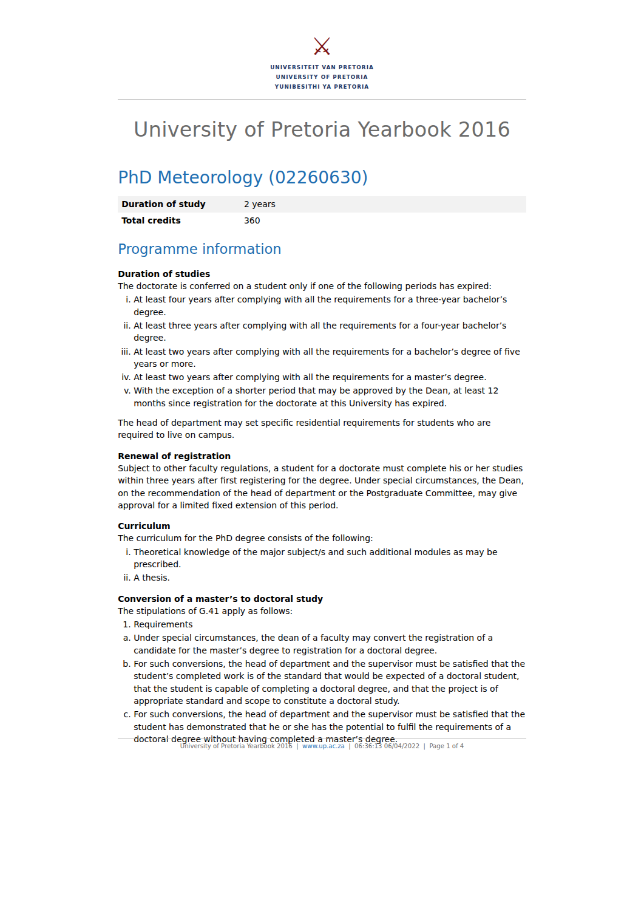⚔ Universiteit van Pretoria
University of Pretoria
Yunibesithi ya Pretoria
University of Pretoria Yearbook 2016
PhD Meteorology (02260630)
| Duration of study | 2 years |
| Total credits | 360 |
Programme information
Duration of studies
The doctorate is conferred on a student only if one of the following periods has expired:
At least four years after complying with all the requirements for a three-year bachelor’s degree.
At least three years after complying with all the requirements for a four-year bachelor’s degree.
At least two years after complying with all the requirements for a bachelor’s degree of five years or more.
At least two years after complying with all the requirements for a master’s degree.
With the exception of a shorter period that may be approved by the Dean, at least 12 months since registration for the doctorate at this University has expired.
The head of department may set specific residential requirements for students who are required to live on campus.
Renewal of registration
Subject to other faculty regulations, a student for a doctorate must complete his or her studies within three years after first registering for the degree. Under special circumstances, the Dean, on the recommendation of the head of department or the Postgraduate Committee, may give approval for a limited fixed extension of this period.
Curriculum
The curriculum for the PhD degree consists of the following:
Theoretical knowledge of the major subject/s and such additional modules as may be prescribed.
A thesis.
Conversion of a master’s to doctoral study
The stipulations of G.41 apply as follows:
Requirements
Under special circumstances, the dean of a faculty may convert the registration of a candidate for the master’s degree to registration for a doctoral degree.
For such conversions, the head of department and the supervisor must be satisfied that the student’s completed work is of the standard that would be expected of a doctoral student, that the student is capable of completing a doctoral degree, and that the project is of appropriate standard and scope to constitute a doctoral study.
For such conversions, the head of department and the supervisor must be satisfied that the student has demonstrated that he or she has the potential to fulfil the requirements of a doctoral degree without having completed a master’s degree.
University of Pretoria Yearbook 2016 | www.up.ac.za | 06:36:13 06/04/2022 | Page 1 of 4